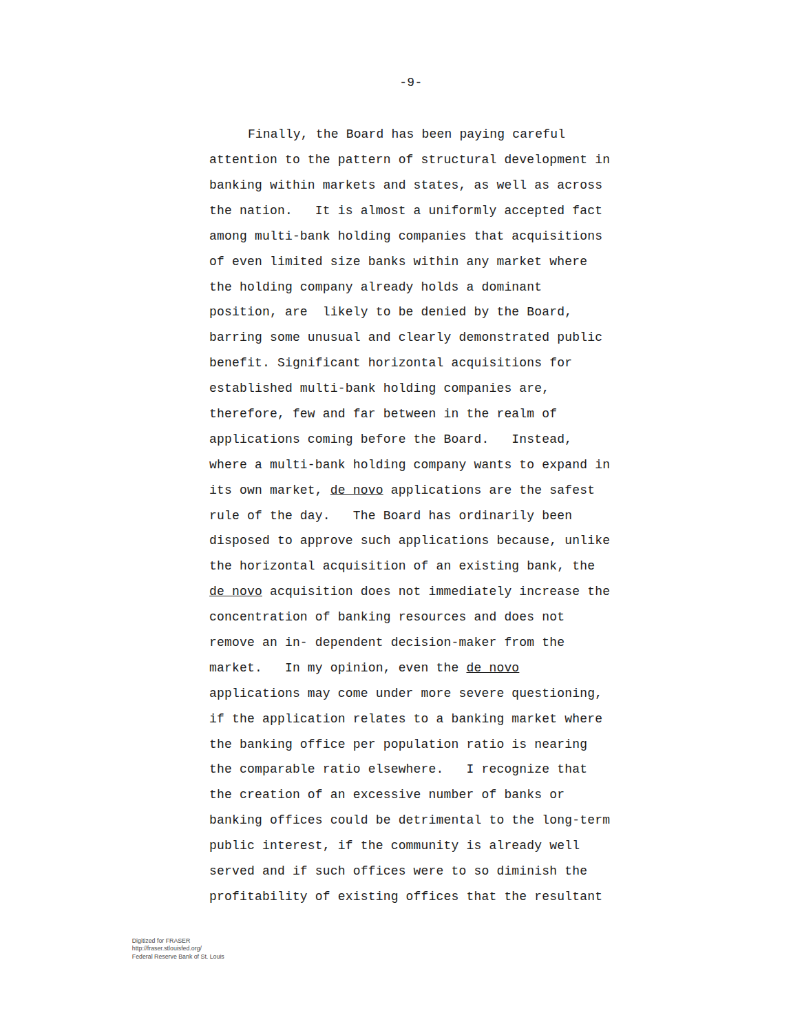-9-
Finally, the Board has been paying careful attention to the pattern of structural development in banking within markets and states, as well as across the nation. It is almost a uniformly accepted fact among multi-bank holding companies that acquisitions of even limited size banks within any market where the holding company already holds a dominant position, are likely to be denied by the Board, barring some unusual and clearly demonstrated public benefit. Significant horizontal acquisitions for established multi-bank holding companies are, therefore, few and far between in the realm of applications coming before the Board. Instead, where a multi-bank holding company wants to expand in its own market, de novo applications are the safest rule of the day. The Board has ordinarily been disposed to approve such applications because, unlike the horizontal acquisition of an existing bank, the de novo acquisition does not immediately increase the concentration of banking resources and does not remove an in- dependent decision-maker from the market. In my opinion, even the de novo applications may come under more severe questioning, if the application relates to a banking market where the banking office per population ratio is nearing the comparable ratio elsewhere. I recognize that the creation of an excessive number of banks or banking offices could be detrimental to the long-term public interest, if the community is already well served and if such offices were to so diminish the profitability of existing offices that the resultant
Digitized for FRASER
http://fraser.stlouisfed.org/
Federal Reserve Bank of St. Louis